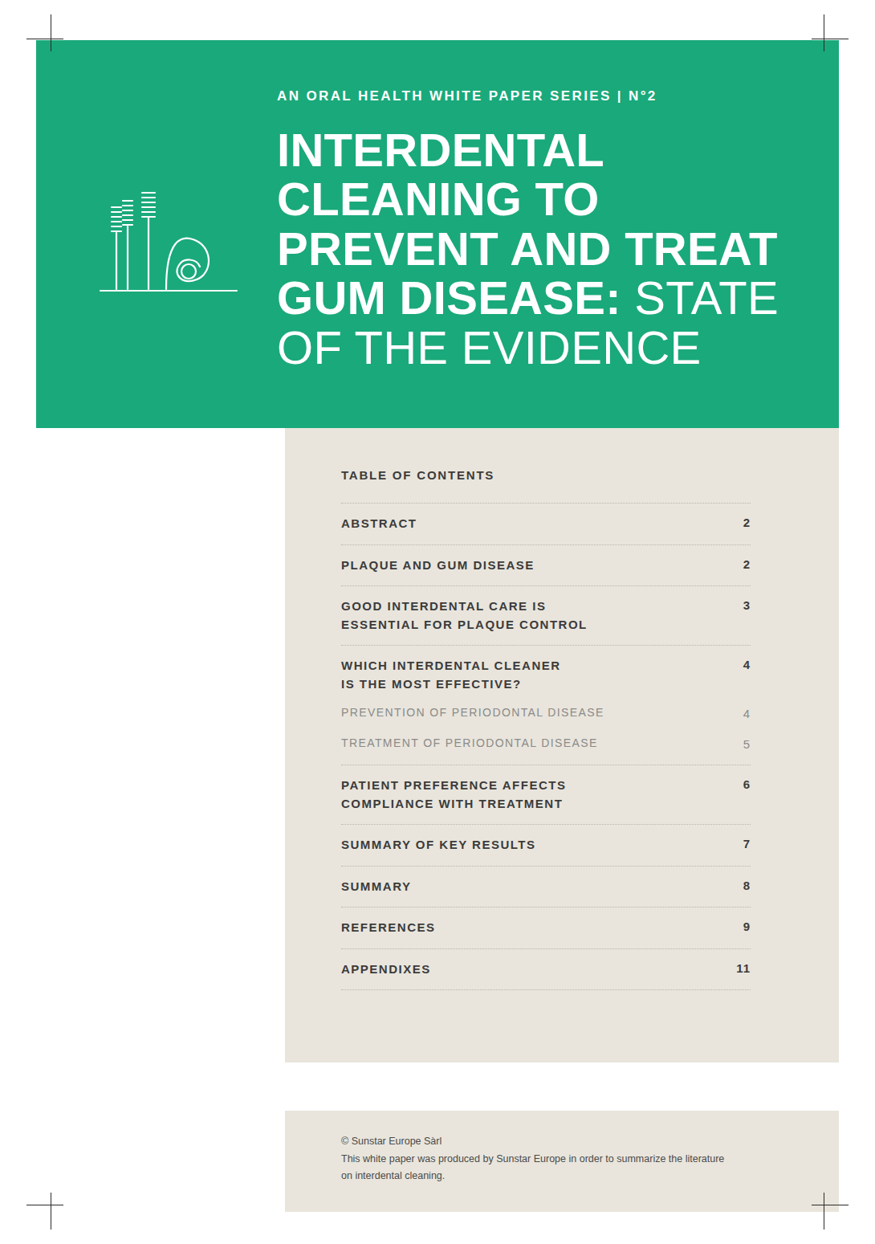An Oral Health White Paper Series | N°2
Interdental Cleaning to Prevent and Treat Gum Disease: State of the Evidence
Table of Contents
Abstract 2
Plaque and Gum Disease 2
Good Interdental Care is
Essential for Plaque Control 3
Which Interdental Cleaner
is the Most Effective? 4
Prevention of Periodontal Disease 4
Treatment of Periodontal Disease 5
Patient Preference Affects
Compliance with Treatment 6
Summary of Key Results 7
Summary 8
References 9
Appendixes 11
© Sunstar Europe Sàrl
This white paper was produced by Sunstar Europe in order to summarize the literature
on interdental cleaning.